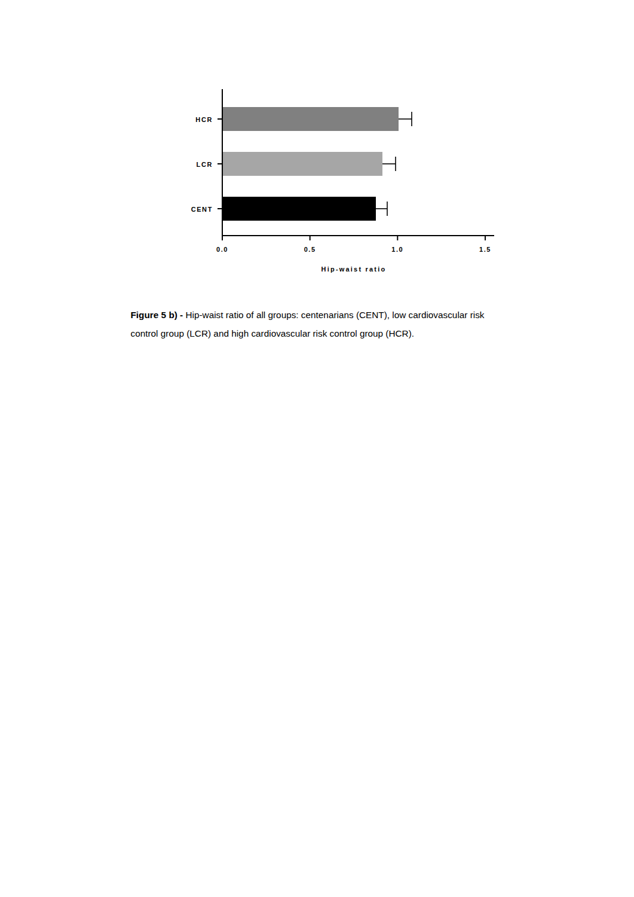Horizontal bar chart of hip-waist ratio by group Bar chart showing hip-waist ratio for three groups: HCR approximately 1.0, LCR approximately 0.92, and CENT approximately 0.88, each with error bars. The x-axis is labelled Hip-waist ratio with ticks at 0.0, 0.5, 1.0 and 1.5. HCR LCR CENT 0.0 0.5 1.0 1.5 Hip-waist ratio
Figure 5 b) - Hip-waist ratio of all groups: centenarians (CENT), low cardiovascular risk control group (LCR) and high cardiovascular risk control group (HCR).